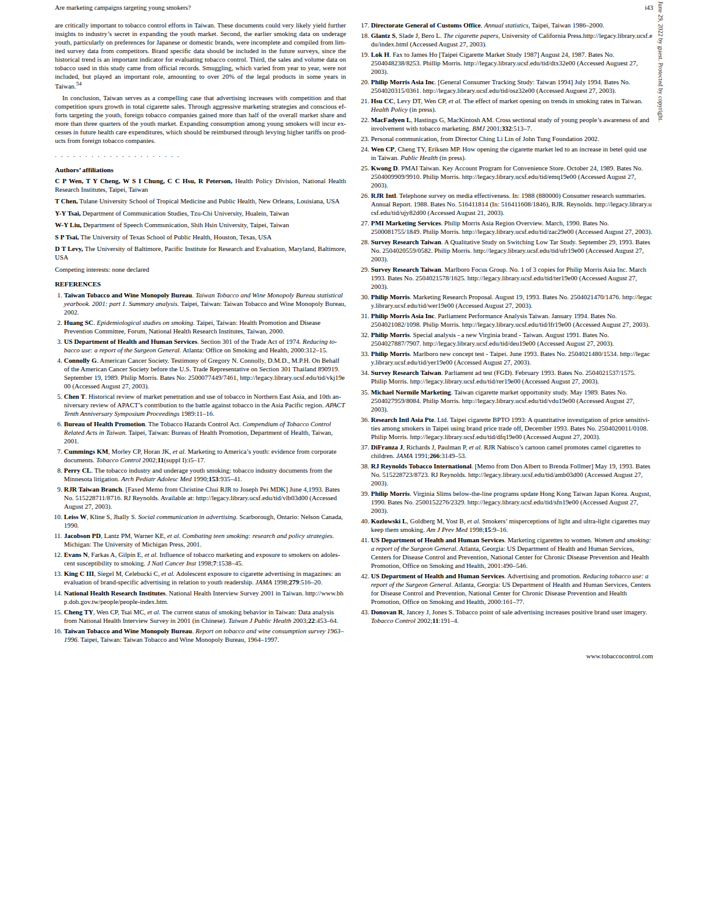Are marketing campaigns targeting young smokers?
i43
are critically important to tobacco control efforts in Taiwan. These documents could very likely yield further insights to industry’s secret in expanding the youth market. Second, the earlier smoking data on underage youth, particularly on preferences for Japanese or domestic brands, were incomplete and compiled from limited survey data from competitors. Brand specific data should be included in the future surveys, since the historical trend is an important indicator for evaluating tobacco control. Third, the sales and volume data on tobacco used in this study came from official records. Smuggling, which varied from year to year, were not included, but played an important role, amounting to over 20% of the legal products in some years in Taiwan.54
In conclusion, Taiwan serves as a compelling case that advertising increases with competition and that competition spurs growth in total cigarette sales. Through aggressive marketing strategies and conscious efforts targeting the youth, foreign tobacco companies gained more than half of the overall market share and more than three quarters of the youth market. Expanding consumption among young smokers will incur excesses in future health care expenditures, which should be reimbursed through levying higher tariffs on products from foreign tobacco companies.
. . . . . . . . . . . . . . . . . . . . .
Authors’ affiliations
C P Wen, T Y Cheng, W S I Chung, C C Hsu, R Peterson, Health Policy Division, National Health Research Institutes, Taipei, Taiwan
T Chen, Tulane University School of Tropical Medicine and Public Health, New Orleans, Louisiana, USA
Y-Y Tsai, Department of Communication Studies, Tzu-Chi University, Hualein, Taiwan
W-Y Liu, Department of Speech Communication, Shih Hsin University, Taipei, Taiwan
S P Tsai, The University of Texas School of Public Health, Houston, Texas, USA
D T Levy, The University of Baltimore, Pacific Institute for Research and Evaluation, Maryland, Baltimore, USA
Competing interests: none declared
REFERENCES
Taiwan Tobacco and Wine Monopoly Bureau. Taiwan Tobacco and Wine Monopoly Bureau statistical yearbook. 2001: part 1. Summary analysis. Taipei, Taiwan: Taiwan Tobacco and Wine Monopoly Bureau, 2002.
Huang SC. Epidemiological studies on smoking. Taipei, Taiwan: Health Promotion and Disease Prevention Committee, Forum, National Health Research Institutes, Taiwan, 2000.
US Department of Health and Human Services. Section 301 of the Trade Act of 1974. Reducing tobacco use: a report of the Surgeon General. Atlanta: Office on Smoking and Health, 2000:312–15.
Connolly G. American Cancer Society. Testimony of Gregory N. Connolly, D.M.D., M.P.H. On Behalf of the American Cancer Society before the U.S. Trade Representative on Section 301 Thailand 890919. September 19, 1989. Philip Morris. Bates No: 2500077449/7461, http://legacy.library.ucsf.edu/tid/vkj19e00 (Accessed August 27, 2003).
Chen T. Historical review of market penetration and use of tobacco in Northern East Asia, and 10th anniversary review of APACT’s contribution to the battle against tobacco in the Asia Pacific region. APACT Tenth Anniversary Symposium Proceedings 1989:11–16.
Bureau of Health Promotion. The Tobacco Hazards Control Act. Compendium of Tobacco Control Related Acts in Taiwan. Taipei, Taiwan: Bureau of Health Promotion, Department of Health, Taiwan, 2001.
Cummings KM, Morley CP, Horan JK, et al. Marketing to America’s youth: evidence from corporate documents. Tobacco Control 2002;11(suppl I):i5–17.
Perry CL. The tobacco industry and underage youth smoking: tobacco industry documents from the Minnesota litigation. Arch Pediatr Adolesc Med 1990;153:935–41.
RJR Taiwan Branch. [Faxed Memo from Christine Chui RJR to Joseph Pei MDK] June 4,1993. Bates No. 515228711/8716. RJ Reynolds. Available at: http://legacy.library.ucsf.edu/tid/vlb03d00 (Accessed August 27, 2003).
Leiss W, Kline S, Jhally S. Social communication in advertising. Scarborough, Ontario: Nelson Canada, 1990.
Jacobson PD, Lantz PM, Warner KE, et al. Combating teen smoking: research and policy strategies. Michigan: The University of Michigan Press, 2001.
Evans N, Farkas A, Gilpin E, et al. Influence of tobacco marketing and exposure to smokers on adolescent susceptibility to smoking. J Natl Cancer Inst 1998;7:1538–45.
King C III, Siegel M, Celebucki C, et al. Adolescent exposure to cigarette advertising in magazines: an evaluation of brand-specific advertising in relation to youth readership. JAMA 1998;279:516–20.
National Health Research Institutes. National Health Interview Survey 2001 in Taiwan. http://www.bhp.doh.gov.tw/people/people-index.htm.
Cheng TY, Wen CP, Tsai MC, et al. The current status of smoking behavior in Taiwan: Data analysis from National Health Interview Survey in 2001 (in Chinese). Taiwan J Public Health 2003;22:453–64.
Taiwan Tobacco and Wine Monopoly Bureau. Report on tobacco and wine consumption survey 1963–1996. Taipei, Taiwan: Taiwan Tobacco and Wine Monopoly Bureau, 1964–1997.
Directorate General of Customs Office. Annual statistics, Taipei, Taiwan 1986–2000.
Glantz S, Slade J, Bero L. The cigarette papers, University of California Press.http://legacy.library.ucsf.edu/index.html (Accessed August 27, 2003).
Lok H. Fax to James Ho [Taipei Cigarette Market Study 1987] August 24, 1987. Bates No. 2504048238/8253. Phillip Morris. http://legacy.library.ucsf.edu/tid/dtx32e00 (Accessed Auguest 27, 2003).
Philip Morris Asia Inc. [General Consumer Tracking Study: Taiwan 1994] July 1994. Bates No. 2504020315/0361. http://legacy.library.ucsf.edu/tid/osz32e00 (Accessed Auguest 27, 2003).
Hsu CC, Levy DT, Wen CP, et al. The effect of market opening on trends in smoking rates in Taiwan. Health Policy (in press).
MacFadyen L, Hastings G, MacKintosh AM. Cross sectional study of young people’s awareness of and involvement with tobacco marketing. BMJ 2001;332:513–7.
Personal communication, from Director Ching Li Lin of John Tung Foundation 2002.
Wen CP, Cheng TY, Eriksen MP. How opening the cigarette market led to an increase in betel quid use in Taiwan. Public Health (in press).
Kwong D. PMAI Taiwan. Key Account Program for Convenience Store. October 24, 1989. Bates No. 2504009909/9910. Philip Morris. http://legacy.library.ucsf.edu/tid/emq19e00 (Accessed August 27, 2003).
RJR Intl. Telephone survey on media effectiveness. In: 1988 (880000) Consumer research summaries. Annual Report. 1988. Bates No. 516411814 (In: 516411608/1846), RJR. Reynolds. http://legacy.library.ucsf.edu/tid/ujy82d00 (Accessed August 21, 2003).
PMI Marketing Services. Philip Morris Asia Region Overview. March, 1990. Bates No. 2500081755/1849. Philip Morris. http://legacy.library.ucsf.edu/tid/zac29e00 (Accessed August 27, 2003).
Survey Research Taiwan. A Qualitative Study on Switching Low Tar Study. September 29, 1993. Bates No. 2504020559/0582. Philip Morris. http://legacy.library.ucsf.edu/tid/ufr19e00 (Accessed August 27, 2003).
Survey Research Taiwan. Marlboro Focus Group. No. 1 of 3 copies for Philip Morris Asia Inc. March 1993. Bates No. 2504021578/1625. http://legacy.library.ucsf.edu/tid/ter19e00 (Accessed August 27, 2003).
Philip Morris. Marketing Research Proposal. August 19, 1993. Bates No. 2504021470/1476. http://legacy.library.ucsf.edu/tid/wer19e00 (Accessed August 27, 2003).
Philip Morris Asia Inc. Parliament Performance Analysis Taiwan. January 1994. Bates No. 2504021082/1098. Philip Morris. http://legacy.library.ucsf.edu/tid/lfr19e00 (Accessed August 27, 2003).
Philip Morris. Special analysis - a new Virginia brand - Taiwan. August 1991. Bates No. 2504027887/7907. http://legacy.library.ucsf.edu/tid/deu19e00 (Accessed August 27, 2003).
Philip Morris. Marlboro new concept test - Taipei. June 1993. Bates No. 2504021480/1534. http://legacy.library.ucsf.edu/tid/yer19e00 (Accessed August 27, 2003).
Survey Research Taiwan. Parliament ad test (FGD). February 1993. Bates No. 2504021537/1575. Philip Morris. http://legacy.library.ucsf.edu/tid/rer19e00 (Accessed August 27, 2003).
Michael Normile Marketing. Taiwan cigarette market opportunity study. May 1989. Bates No. 2504027959/8084. Philip Morris. http://legacy.library.ucsf.edu/tid/vdu19e00 (Accessed August 27, 2003).
Research Intl Asia Pte. Ltd. Taipei cigarette BPTO 1993: A quantitative investigation of price sensitivities among smokers in Taipei using brand price trade off, December 1993. Bates No. 2504020011/0108. Philip Morris. http://legacy.library.ucsf.edu/tid/dfq19e00 (Accessed August 27, 2003).
DiFranza J, Richards J, Paulman P, et al. RJR Nabisco’s cartoon camel promotes camel cigarettes to children. JAMA 1991;266:3149–53.
RJ Reynolds Tobacco International. [Memo from Don Albert to Brenda Follmer] May 19, 1993. Bates No. 515228723/8723. RJ Reynolds. http://legacy.library.ucsf.edu/tid/amb03d00 (Accessed August 27, 2003).
Philip Morris. Virginia Slims below-the-line programs update Hong Kong Taiwan Japan Korea. August, 1990. Bates No. 2500152276/2329. http://legacy.library.ucsf.edu/tid/sfn19e00 (Accessed August 27, 2003).
Kozlowski L, Goldberg M, Yost B, et al. Smokers’ misperceptions of light and ultra-light cigarettes may keep them smoking. Am J Prev Med 1998;15:9–16.
US Department of Health and Human Services. Marketing cigarettes to women. Women and smoking: a report of the Surgeon General. Atlanta, Georgia: US Department of Health and Human Services, Centers for Disease Control and Prevention, National Center for Chronic Disease Prevention and Health Promotion, Office on Smoking and Health, 2001:490–546.
US Department of Health and Human Services. Advertising and promotion. Reducing tobacco use: a report of the Surgeon General. Atlanta, Georgia: US Department of Health and Human Services, Centers for Disease Control and Prevention, National Center for Chronic Disease Prevention and Health Promotion, Office on Smoking and Health, 2000:161–77.
Donovan R, Jancey J, Jones S. Tobacco point of sale advertising increases positive brand user imagery. Tobacco Control 2002;11:191–4.
www.tobaccocontrol.com
Tob Control: first published as 10.1136/tc.2004.007971 on 27 May 2005. Downloaded from http://tobaccocontrol.bmj.com/ on June 29, 2022 by guest. Protected by copyright.